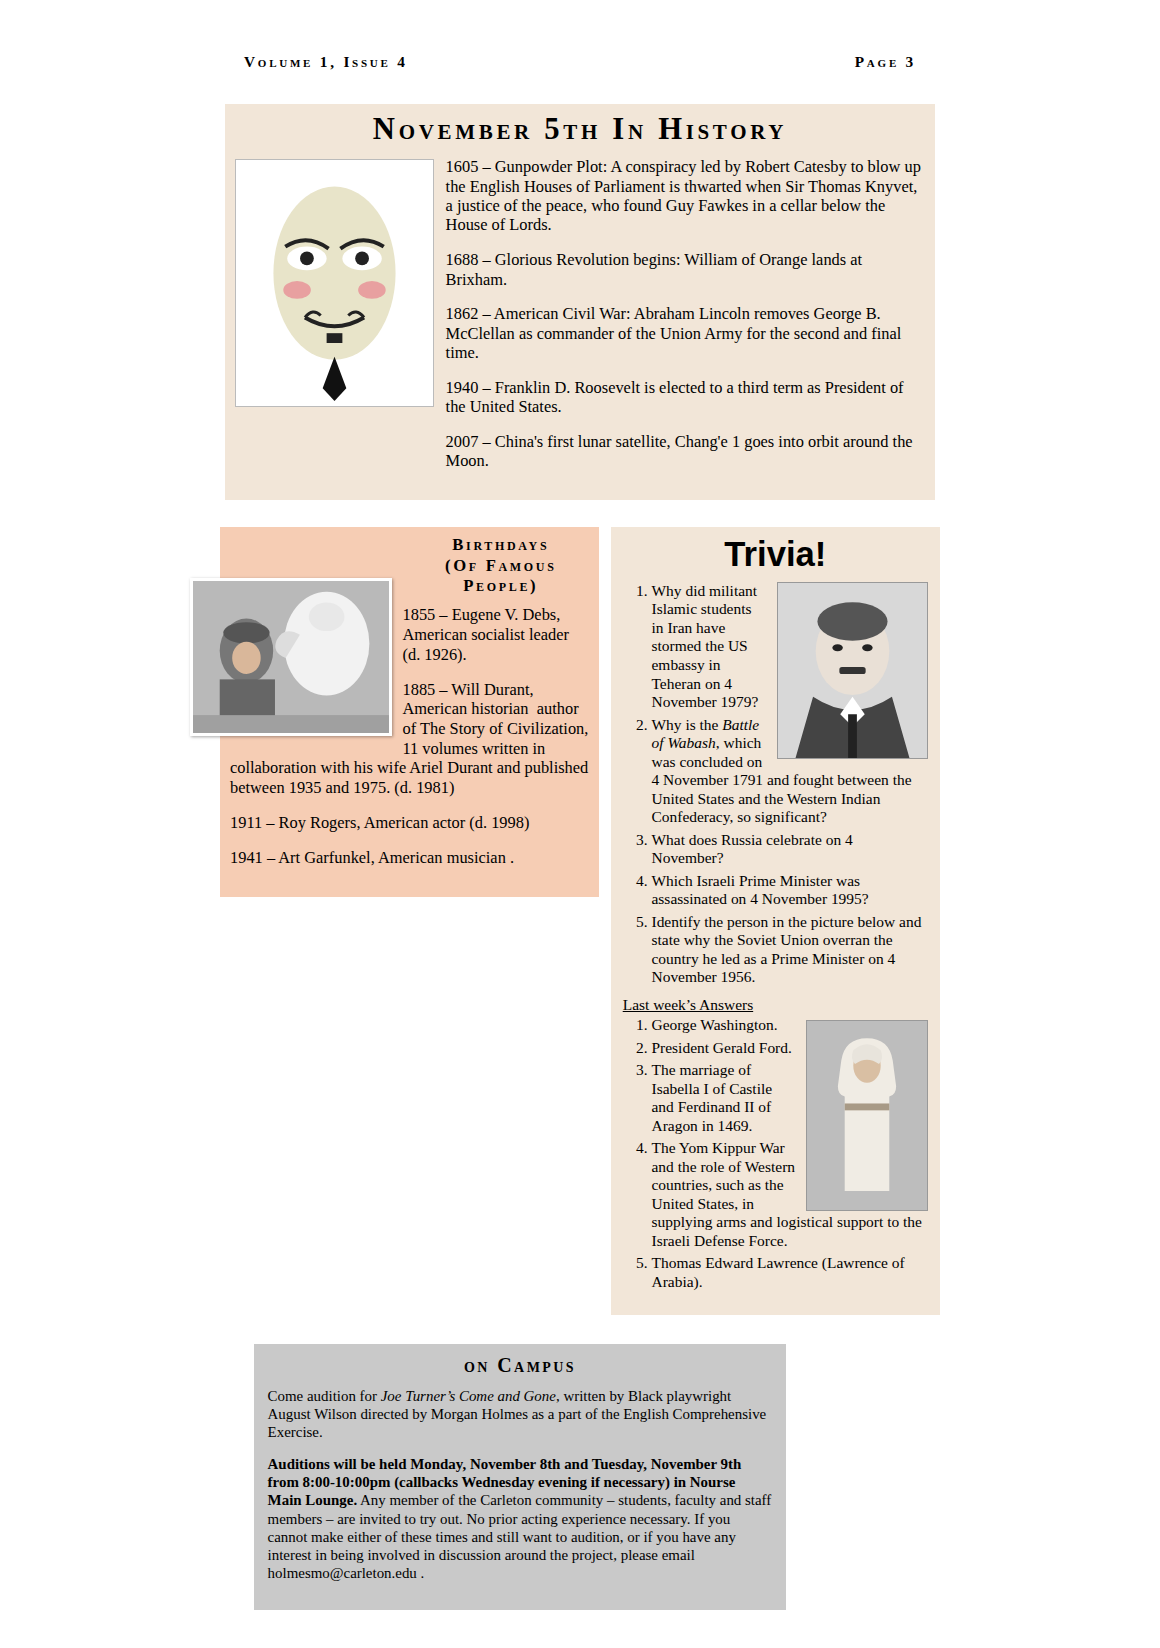Volume 1, Issue 4
Page 3
November 5th In History
1605 – Gunpowder Plot: A conspiracy led by Robert Catesby to blow up the English Houses of Parliament is thwarted when Sir Thomas Knyvet, a justice of the peace, who found Guy Fawkes in a cellar below the House of Lords.
1688 – Glorious Revolution begins: William of Orange lands at Brixham.
1862 – American Civil War: Abraham Lincoln removes George B. McClellan as commander of the Union Army for the second and final time.
1940 – Franklin D. Roosevelt is elected to a third term as President of the United States.
2007 – China's first lunar satellite, Chang'e 1 goes into orbit around the Moon.
Birthdays
(Of Famous People)
1855 – Eugene V. Debs, American socialist leader (d. 1926).
1885 – Will Durant, American historian author of The Story of Civilization, 11 volumes written in collaboration with his wife Ariel Durant and published between 1935 and 1975. (d. 1981)
1911 – Roy Rogers, American actor (d. 1998)
1941 – Art Garfunkel, American musician .
Trivia!
Why did militant Islamic students in Iran have stormed the US embassy in Teheran on 4 November 1979?
Why is the Battle of Wabash, which was concluded on 4 November 1791 and fought between the United States and the Western Indian Confederacy, so significant?
What does Russia celebrate on 4 November?
Which Israeli Prime Minister was assassinated on 4 November 1995?
Identify the person in the picture below and state why the Soviet Union overran the country he led as a Prime Minister on 4 November 1956.
Last week’s Answers
George Washington.
President Gerald Ford.
The marriage of Isabella I of Castile and Ferdinand II of Aragon in 1469.
The Yom Kippur War and the role of Western countries, such as the United States, in supplying arms and logistical support to the Israeli Defense Force.
Thomas Edward Lawrence (Lawrence of Arabia).
on Campus
Come audition for Joe Turner’s Come and Gone, written by Black playwright August Wilson directed by Morgan Holmes as a part of the English Comprehensive Exercise.
Auditions will be held Monday, November 8th and Tuesday, November 9th from 8:00-10:00pm (callbacks Wednesday evening if necessary) in Nourse Main Lounge. Any member of the Carleton community – students, faculty and staff members – are invited to try out. No prior acting experience necessary. If you cannot make either of these times and still want to audition, or if you have any interest in being involved in discussion around the project, please email holmesmo@carleton.edu .